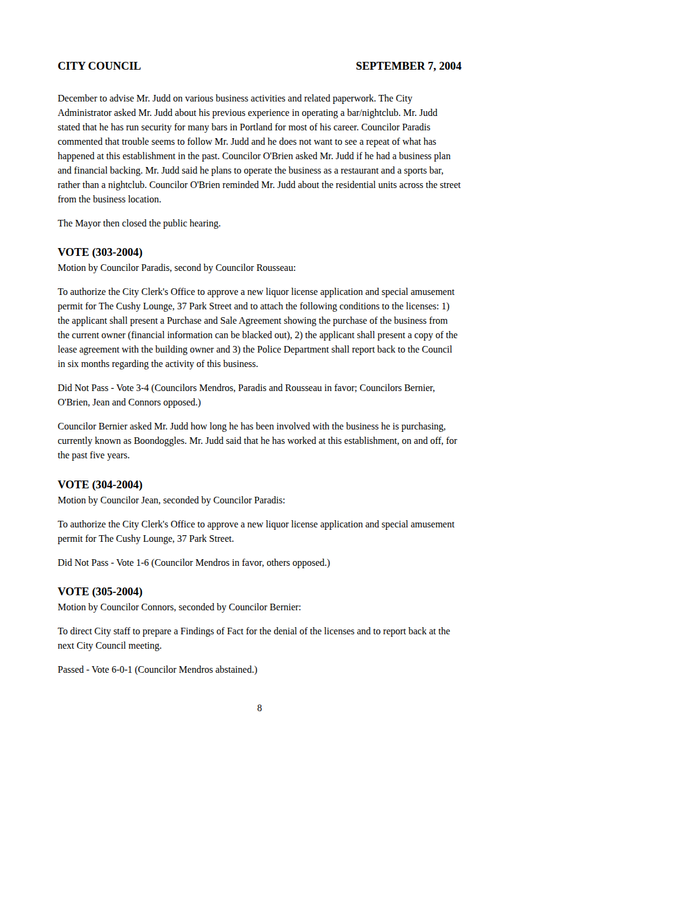CITY COUNCIL SEPTEMBER 7, 2004
December to advise Mr. Judd on various business activities and related paperwork. The City Administrator asked Mr. Judd about his previous experience in operating a bar/nightclub. Mr. Judd stated that he has run security for many bars in Portland for most of his career. Councilor Paradis commented that trouble seems to follow Mr. Judd and he does not want to see a repeat of what has happened at this establishment in the past. Councilor O'Brien asked Mr. Judd if he had a business plan and financial backing. Mr. Judd said he plans to operate the business as a restaurant and a sports bar, rather than a nightclub. Councilor O'Brien reminded Mr. Judd about the residential units across the street from the business location.
The Mayor then closed the public hearing.
VOTE (303-2004)
Motion by Councilor Paradis, second by Councilor Rousseau:
To authorize the City Clerk's Office to approve a new liquor license application and special amusement permit for The Cushy Lounge, 37 Park Street and to attach the following conditions to the licenses: 1) the applicant shall present a Purchase and Sale Agreement showing the purchase of the business from the current owner (financial information can be blacked out), 2) the applicant shall present a copy of the lease agreement with the building owner and 3) the Police Department shall report back to the Council in six months regarding the activity of this business.
Did Not Pass - Vote 3-4 (Councilors Mendros, Paradis and Rousseau in favor; Councilors Bernier, O'Brien, Jean and Connors opposed.)
Councilor Bernier asked Mr. Judd how long he has been involved with the business he is purchasing, currently known as Boondoggles. Mr. Judd said that he has worked at this establishment, on and off, for the past five years.
VOTE (304-2004)
Motion by Councilor Jean, seconded by Councilor Paradis:
To authorize the City Clerk's Office to approve a new liquor license application and special amusement permit for The Cushy Lounge, 37 Park Street.
Did Not Pass - Vote 1-6 (Councilor Mendros in favor, others opposed.)
VOTE (305-2004)
Motion by Councilor Connors, seconded by Councilor Bernier:
To direct City staff to prepare a Findings of Fact for the denial of the licenses and to report back at the next City Council meeting.
Passed - Vote 6-0-1 (Councilor Mendros abstained.)
8